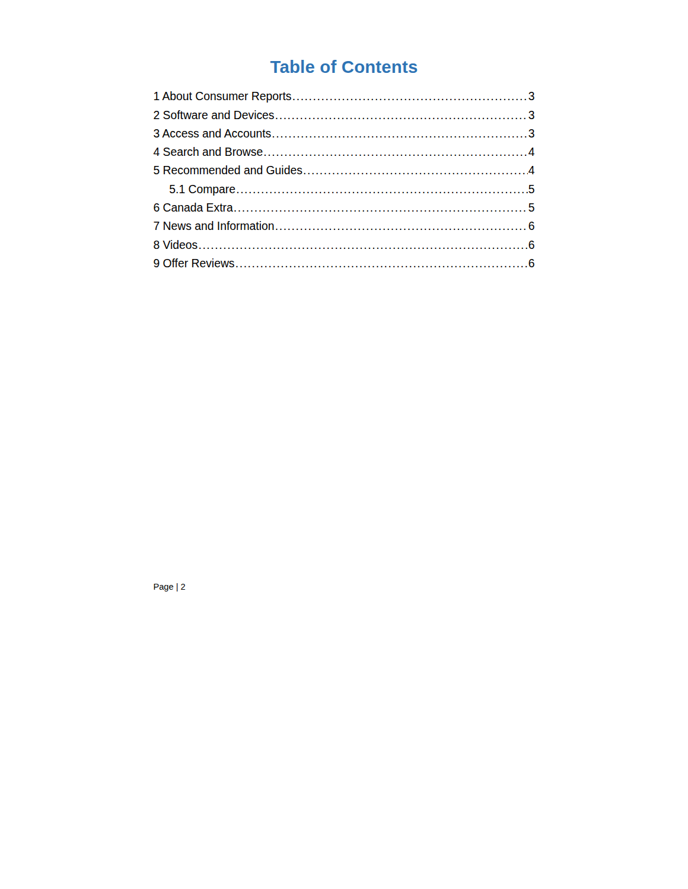Table of Contents
1 About Consumer Reports .......................................................................................................................................................... 3
2 Software and Devices .......................................................................................................................................................... 3
3 Access and Accounts .......................................................................................................................................................... 3
4 Search and Browse .......................................................................................................................................................... 4
5 Recommended and Guides .......................................................................................................................................................... 4
5.1 Compare .......................................................................................................................................................... 5
6 Canada Extra .......................................................................................................................................................... 5
7 News and Information .......................................................................................................................................................... 6
8 Videos .......................................................................................................................................................... 6
9 Offer Reviews .......................................................................................................................................................... 6
Page | 2